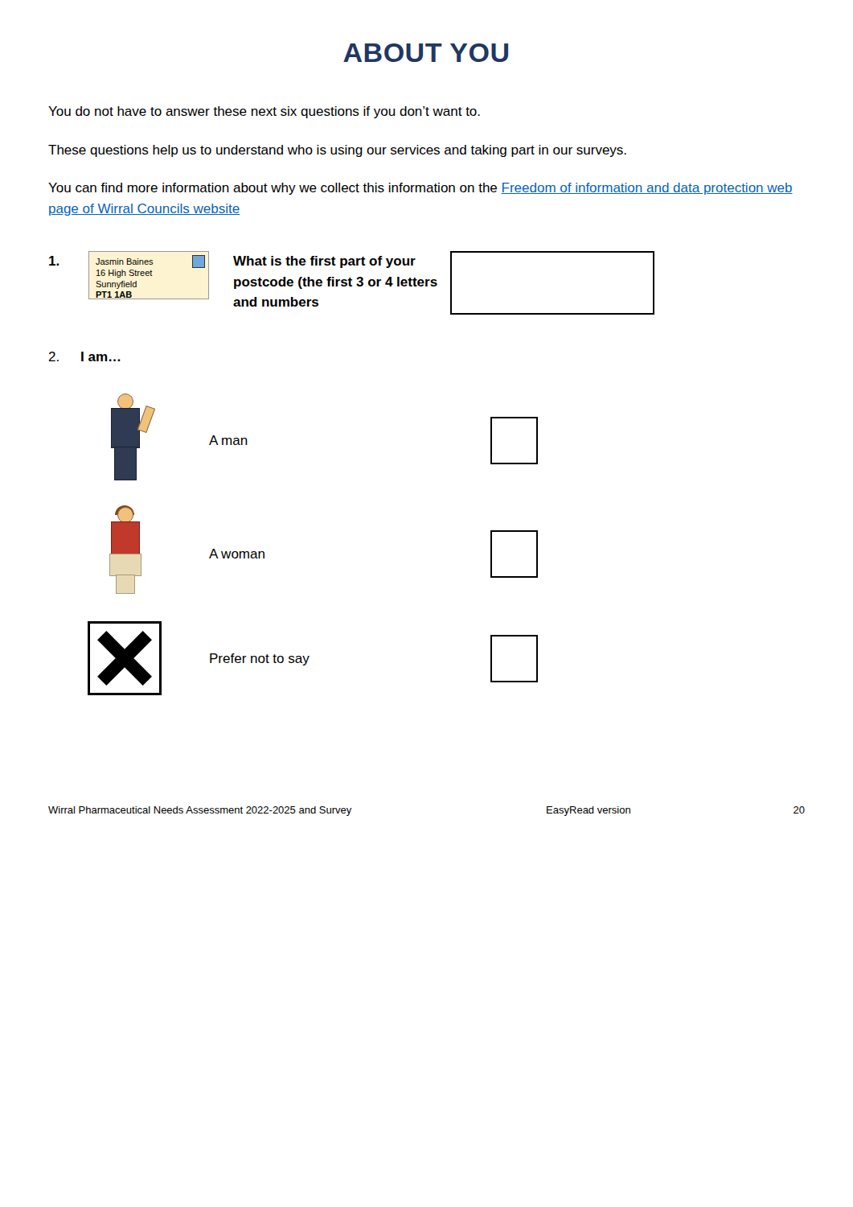ABOUT YOU
You do not have to answer these next six questions if you don’t want to.
These questions help us to understand who is using our services and taking part in our surveys.
You can find more information about why we collect this information on the Freedom of information and data protection web page of Wirral Councils website
| 1. | Jasmin Baines 16 High Street Sunnyfield PT1 1AB | What is the first part of your postcode (the first 3 or 4 letters and numbers | |
2. I am…
| | A man | |
| | A woman | |
| | Prefer not to say | |
Wirral Pharmaceutical Needs Assessment 2022-2025 and Survey EasyRead version 20